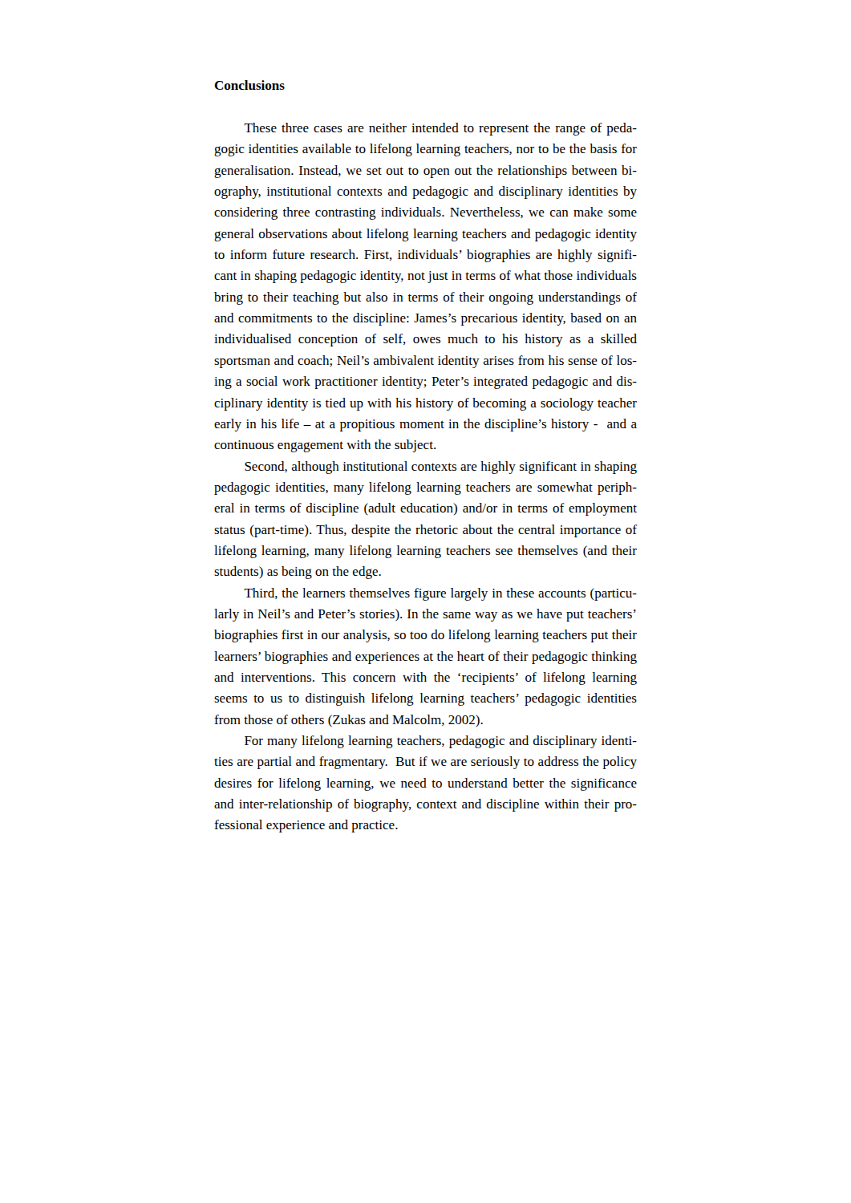Conclusions
These three cases are neither intended to represent the range of pedagogic identities available to lifelong learning teachers, nor to be the basis for generalisation. Instead, we set out to open out the relationships between biography, institutional contexts and pedagogic and disciplinary identities by considering three contrasting individuals. Nevertheless, we can make some general observations about lifelong learning teachers and pedagogic identity to inform future research. First, individuals’ biographies are highly significant in shaping pedagogic identity, not just in terms of what those individuals bring to their teaching but also in terms of their ongoing understandings of and commitments to the discipline: James’s precarious identity, based on an individualised conception of self, owes much to his history as a skilled sportsman and coach; Neil’s ambivalent identity arises from his sense of losing a social work practitioner identity; Peter’s integrated pedagogic and disciplinary identity is tied up with his history of becoming a sociology teacher early in his life – at a propitious moment in the discipline’s history - and a continuous engagement with the subject.
Second, although institutional contexts are highly significant in shaping pedagogic identities, many lifelong learning teachers are somewhat peripheral in terms of discipline (adult education) and/or in terms of employment status (part-time). Thus, despite the rhetoric about the central importance of lifelong learning, many lifelong learning teachers see themselves (and their students) as being on the edge.
Third, the learners themselves figure largely in these accounts (particularly in Neil’s and Peter’s stories). In the same way as we have put teachers’ biographies first in our analysis, so too do lifelong learning teachers put their learners’ biographies and experiences at the heart of their pedagogic thinking and interventions. This concern with the ‘recipients’ of lifelong learning seems to us to distinguish lifelong learning teachers’ pedagogic identities from those of others (Zukas and Malcolm, 2002).
For many lifelong learning teachers, pedagogic and disciplinary identities are partial and fragmentary. But if we are seriously to address the policy desires for lifelong learning, we need to understand better the significance and inter-relationship of biography, context and discipline within their professional experience and practice.